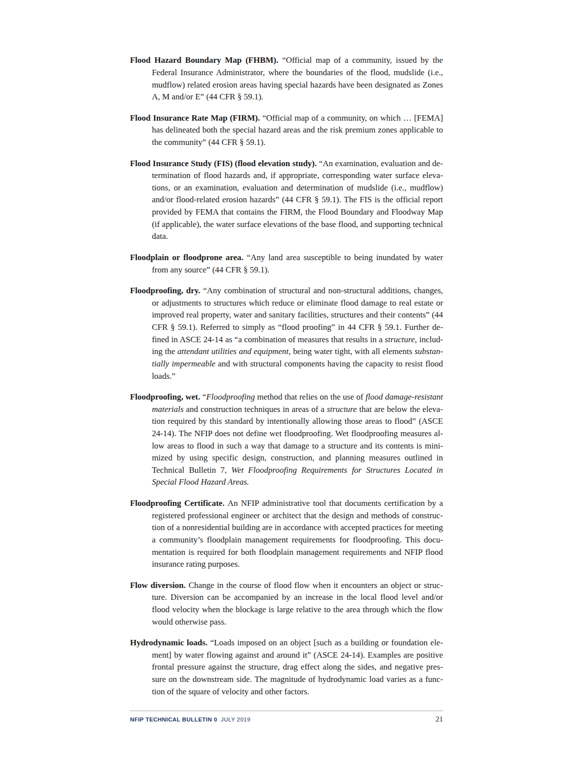Flood Hazard Boundary Map (FHBM).
“Official map of a community, issued by the Federal Insurance Administrator, where the boundaries of the flood, mudslide (i.e., mudflow) related erosion areas having special hazards have been designated as Zones A, M and/or E” (44 CFR § 59.1).
Flood Insurance Rate Map (FIRM).
“Official map of a community, on which … [FEMA] has delineated both the special hazard areas and the risk premium zones applicable to the community” (44 CFR § 59.1).
Flood Insurance Study (FIS) (flood elevation study).
“An examination, evaluation and determination of flood hazards and, if appropriate, corresponding water surface elevations, or an examination, evaluation and determination of mudslide (i.e., mudflow) and/or flood-related erosion hazards” (44 CFR § 59.1). The FIS is the official report provided by FEMA that contains the FIRM, the Flood Boundary and Floodway Map (if applicable), the water surface elevations of the base flood, and supporting technical data.
Floodplain or floodprone area.
“Any land area susceptible to being inundated by water from any source” (44 CFR § 59.1).
Floodproofing, dry.
“Any combination of structural and non-structural additions, changes, or adjustments to structures which reduce or eliminate flood damage to real estate or improved real property, water and sanitary facilities, structures and their contents” (44 CFR § 59.1). Referred to simply as “flood proofing” in 44 CFR § 59.1. Further defined in ASCE 24-14 as “a combination of measures that results in a structure, including the attendant utilities and equipment, being water tight, with all elements substantially impermeable and with structural components having the capacity to resist flood loads.”
Floodproofing, wet.
“Floodproofing method that relies on the use of flood damage-resistant materials and construction techniques in areas of a structure that are below the elevation required by this standard by intentionally allowing those areas to flood” (ASCE 24-14). The NFIP does not define wet floodproofing. Wet floodproofing measures allow areas to flood in such a way that damage to a structure and its contents is minimized by using specific design, construction, and planning measures outlined in Technical Bulletin 7, Wet Floodproofing Requirements for Structures Located in Special Flood Hazard Areas.
Floodproofing Certificate.
An NFIP administrative tool that documents certification by a registered professional engineer or architect that the design and methods of construction of a nonresidential building are in accordance with accepted practices for meeting a community’s floodplain management requirements for floodproofing. This documentation is required for both floodplain management requirements and NFIP flood insurance rating purposes.
Flow diversion.
Change in the course of flood flow when it encounters an object or structure. Diversion can be accompanied by an increase in the local flood level and/or flood velocity when the blockage is large relative to the area through which the flow would otherwise pass.
Hydrodynamic loads.
“Loads imposed on an object [such as a building or foundation element] by water flowing against and around it” (ASCE 24-14). Examples are positive frontal pressure against the structure, drag effect along the sides, and negative pressure on the downstream side. The magnitude of hydrodynamic load varies as a function of the square of velocity and other factors.
NFIP Technical Bulletin 0 July 2019
21